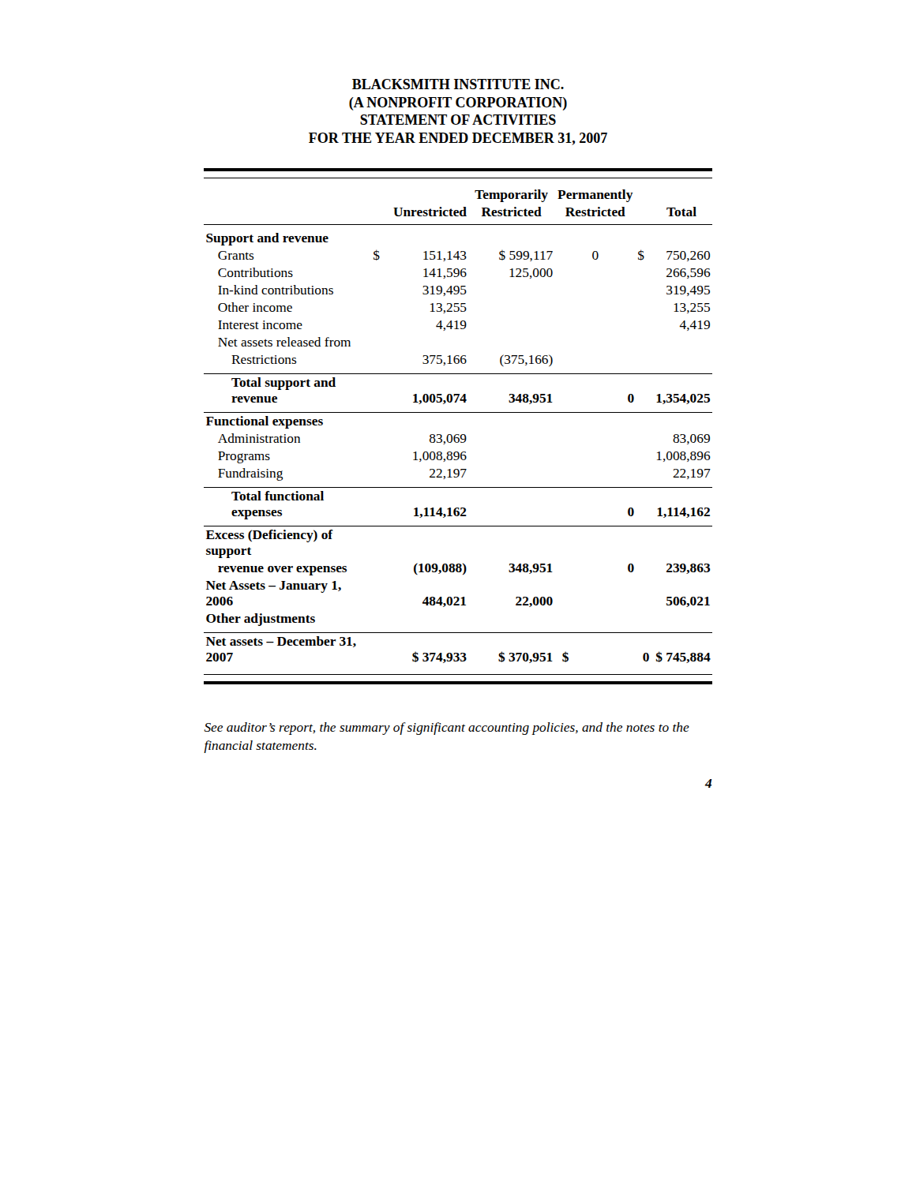BLACKSMITH INSTITUTE INC.
(A NONPROFIT CORPORATION)
STATEMENT OF ACTIVITIES
FOR THE YEAR ENDED DECEMBER 31, 2007
| | | | Temporarily | Permanently | | |
| | | Unrestricted | Restricted | Restricted | | Total |
| Support and revenue | | | | | | |
| Grants | $ | 151,143 | $ 599,117 | 0 | $ | 750,260 |
| Contributions | | 141,596 | 125,000 | | | 266,596 |
| In-kind contributions | | 319,495 | | | | 319,495 |
| Other income | | 13,255 | | | | 13,255 |
| Interest income | | 4,419 | | | | 4,419 |
| Net assets released from | | | | | | |
| Restrictions | | 375,166 | (375,166) | | | |
| Total support and revenue | | 1,005,074 | 348,951 | 0 | | 1,354,025 |
| Functional expenses | | | | | | |
| Administration | | 83,069 | | | | 83,069 |
| Programs | | 1,008,896 | | | | 1,008,896 |
| Fundraising | | 22,197 | | | | 22,197 |
| Total functional expenses | | 1,114,162 | | 0 | | 1,114,162 |
| Excess (Deficiency) of support | | | | | | |
| revenue over expenses | | (109,088) | 348,951 | 0 | | 239,863 |
| Net Assets – January 1, 2006 | | 484,021 | 22,000 | | | 506,021 |
| Other adjustments | | | | | | |
| Net assets – December 31, 2007 | | $ 374,933 | $ 370,951 | $ | 0 | $ 745,884 |
See auditor’s report, the summary of significant accounting policies, and the notes to the financial statements.
4